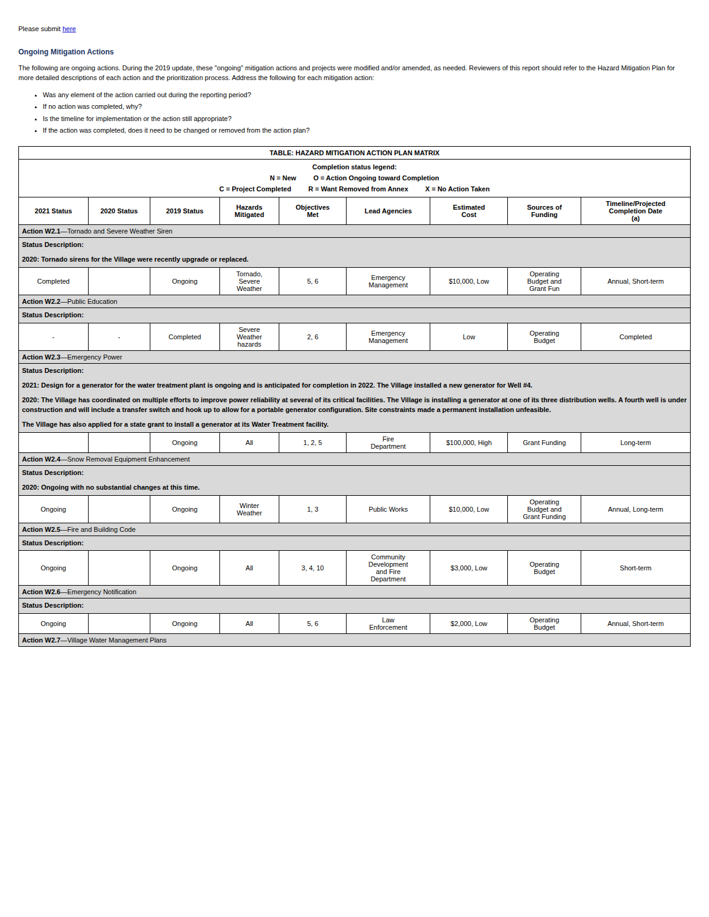Please submit here
Ongoing Mitigation Actions
The following are ongoing actions. During the 2019 update, these "ongoing" mitigation actions and projects were modified and/or amended, as needed. Reviewers of this report should refer to the Hazard Mitigation Plan for more detailed descriptions of each action and the prioritization process. Address the following for each mitigation action:
Was any element of the action carried out during the reporting period?
If no action was completed, why?
Is the timeline for implementation or the action still appropriate?
If the action was completed, does it need to be changed or removed from the action plan?
| TABLE: HAZARD MITIGATION ACTION PLAN MATRIX |
| Completion status legend: N = New O = Action Ongoing toward Completion C = Project Completed R = Want Removed from Annex X = No Action Taken |
| 2021 Status | 2020 Status | 2019 Status | Hazards Mitigated | Objectives Met | Lead Agencies | Estimated Cost | Sources of Funding | Timeline/Projected Completion Date (a) |
| Action W2.1 —Tornado and Severe Weather Siren |
| Status Description: 2020: Tornado sirens for the Village were recently upgrade or replaced. |
| Completed | | Ongoing | Tornado, Severe Weather | 5, 6 | Emergency Management | $10,000, Low | Operating Budget and Grant Fun | Annual, Short-term |
| Action W2.2 —Public Education |
| Status Description: |
| - | - | Completed | Severe Weather hazards | 2, 6 | Emergency Management | Low | Operating Budget | Completed |
| Action W2.3 —Emergency Power |
| Status Description: 2021: Design for a generator for the water treatment plant is ongoing and is anticipated for completion in 2022. The Village installed a new generator for Well #4. 2020: The Village has coordinated on multiple efforts to improve power reliability at several of its critical facilities. The Village is installing a generator at one of its three distribution wells. A fourth well is under construction and will include a transfer switch and hook up to allow for a portable generator configuration. Site constraints made a permanent installation unfeasible. The Village has also applied for a state grant to install a generator at its Water Treatment facility. |
| | | Ongoing | All | 1, 2, 5 | Fire Department | $100,000, High | Grant Funding | Long-term |
| Action W2.4 —Snow Removal Equipment Enhancement |
| Status Description: 2020: Ongoing with no substantial changes at this time. |
| Ongoing | | Ongoing | Winter Weather | 1, 3 | Public Works | $10,000, Low | Operating Budget and Grant Funding | Annual, Long-term |
| Action W2.5 —Fire and Building Code |
| Status Description: |
| Ongoing | | Ongoing | All | 3, 4, 10 | Community Development and Fire Department | $3,000, Low | Operating Budget | Short-term |
| Action W2.6 —Emergency Notification |
| Status Description: |
| Ongoing | | Ongoing | All | 5, 6 | Law Enforcement | $2,000, Low | Operating Budget | Annual, Short-term |
| Action W2.7 —Village Water Management Plans |